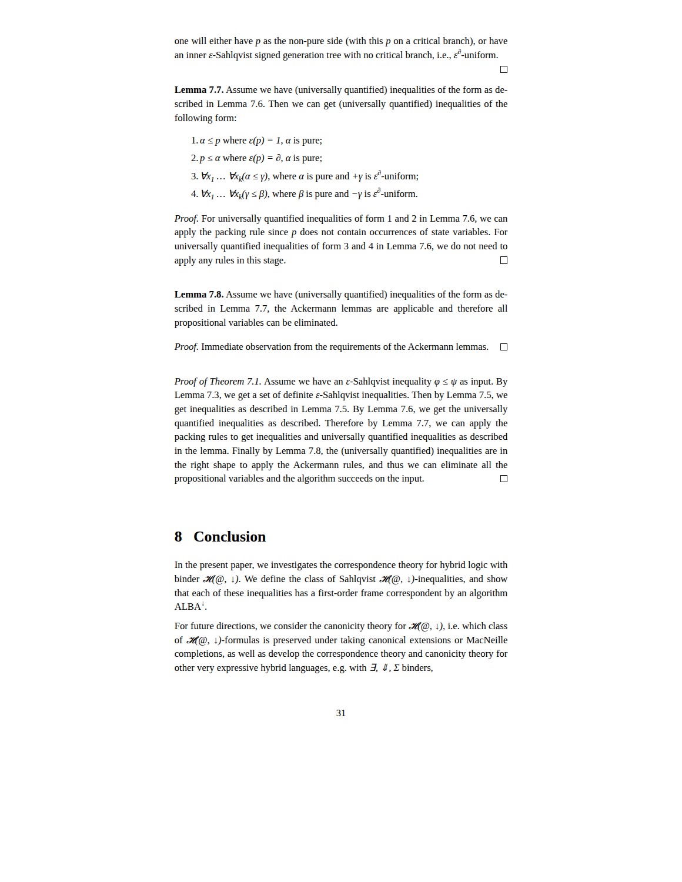one will either have p as the non-pure side (with this p on a critical branch), or have an inner ε-Sahlqvist signed generation tree with no critical branch, i.e., ε∂-uniform.
Lemma 7.7. Assume we have (universally quantified) inequalities of the form as described in Lemma 7.6. Then we can get (universally quantified) inequalities of the following form:
α ≤ p where ε(p) = 1, α is pure;
p ≤ α where ε(p) = ∂, α is pure;
∀x1 … ∀xk(α ≤ γ), where α is pure and +γ is ε∂-uniform;
∀x1 … ∀xk(γ ≤ β), where β is pure and −γ is ε∂-uniform.
Proof. For universally quantified inequalities of form 1 and 2 in Lemma 7.6, we can apply the packing rule since p does not contain occurrences of state variables. For universally quantified inequalities of form 3 and 4 in Lemma 7.6, we do not need to apply any rules in this stage.
Lemma 7.8. Assume we have (universally quantified) inequalities of the form as described in Lemma 7.7, the Ackermann lemmas are applicable and therefore all propositional variables can be eliminated.
Proof. Immediate observation from the requirements of the Ackermann lemmas.
Proof of Theorem 7.1. Assume we have an ε-Sahlqvist inequality φ ≤ ψ as input. By Lemma 7.3, we get a set of definite ε-Sahlqvist inequalities. Then by Lemma 7.5, we get inequalities as described in Lemma 7.5. By Lemma 7.6, we get the universally quantified inequalities as described. Therefore by Lemma 7.7, we can apply the packing rules to get inequalities and universally quantified inequalities as described in the lemma. Finally by Lemma 7.8, the (universally quantified) inequalities are in the right shape to apply the Ackermann rules, and thus we can eliminate all the propositional variables and the algorithm succeeds on the input.
8 Conclusion
In the present paper, we investigates the correspondence theory for hybrid logic with binder 𝓗(@, ↓). We define the class of Sahlqvist 𝓗(@, ↓)-inequalities, and show that each of these inequalities has a first-order frame correspondent by an algorithm ALBA↓.
For future directions, we consider the canonicity theory for 𝓗(@, ↓), i.e. which class of 𝓗(@, ↓)-formulas is preserved under taking canonical extensions or MacNeille completions, as well as develop the correspondence theory and canonicity theory for other very expressive hybrid languages, e.g. with ∃, ⇓, Σ binders,
31